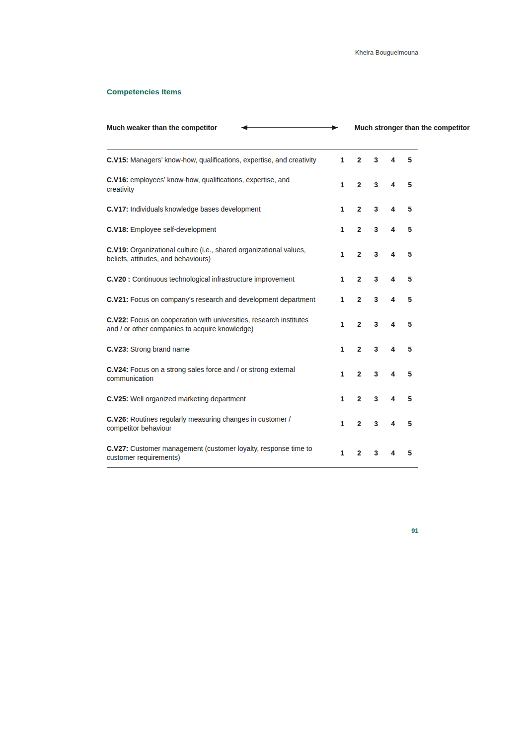Kheira Bouguelmouna
Competencies Items
Much weaker than the competitor Much stronger than the competitor
| C.V15: Managers’ know-how, qualifications, expertise, and creativity | 1 | 2 | 3 | 4 | 5 |
| C.V16: employees’ know-how, qualifications, expertise, and creativity | 1 | 2 | 3 | 4 | 5 |
| C.V17: Individuals knowledge bases development | 1 | 2 | 3 | 4 | 5 |
| C.V18: Employee self-development | 1 | 2 | 3 | 4 | 5 |
| C.V19: Organizational culture (i.e., shared organizational values, beliefs, attitudes, and behaviours) | 1 | 2 | 3 | 4 | 5 |
| C.V20 : Continuous technological infrastructure improvement | 1 | 2 | 3 | 4 | 5 |
| C.V21: Focus on company’s research and development department | 1 | 2 | 3 | 4 | 5 |
| C.V22: Focus on cooperation with universities, research institutes and / or other companies to acquire knowledge) | 1 | 2 | 3 | 4 | 5 |
| C.V23: Strong brand name | 1 | 2 | 3 | 4 | 5 |
| C.V24: Focus on a strong sales force and / or strong external communication | 1 | 2 | 3 | 4 | 5 |
| C.V25: Well organized marketing department | 1 | 2 | 3 | 4 | 5 |
| C.V26: Routines regularly measuring changes in customer / competitor behaviour | 1 | 2 | 3 | 4 | 5 |
| C.V27: Customer management (customer loyalty, response time to customer requirements) | 1 | 2 | 3 | 4 | 5 |
91